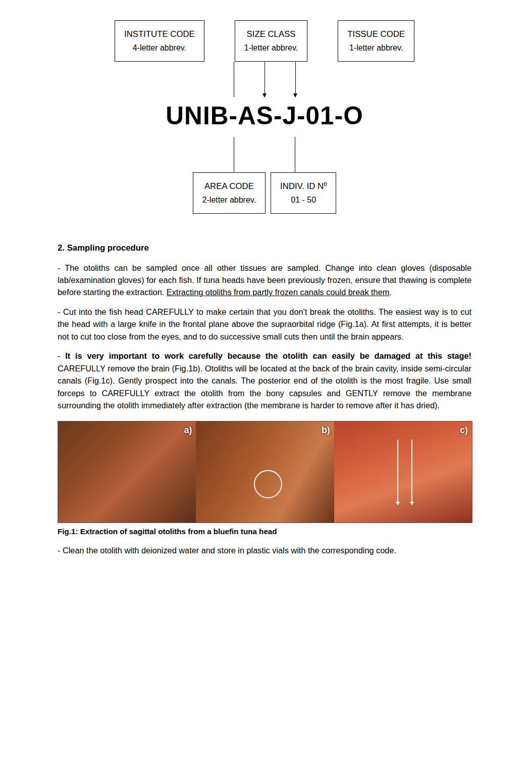INSTITUTE CODE4-letter abbrev.
SIZE CLASS1-letter abbrev.
TISSUE CODE1-letter abbrev.
UNIB-AS-J-01-O
AREA CODE2-letter abbrev.
INDIV. ID Nº01 - 50
2. Sampling procedure
- The otoliths can be sampled once all other tissues are sampled. Change into clean gloves (disposable lab/examination gloves) for each fish. If tuna heads have been previously frozen, ensure that thawing is complete before starting the extraction. Extracting otoliths from partly frozen canals could break them.
- Cut into the fish head CAREFULLY to make certain that you don't break the otoliths. The easiest way is to cut the head with a large knife in the frontal plane above the supraorbital ridge (Fig.1a). At first attempts, it is better not to cut too close from the eyes, and to do successive small cuts then until the brain appears.
- It is very important to work carefully because the otolith can easily be damaged at this stage! CAREFULLY remove the brain (Fig.1b). Otoliths will be located at the back of the brain cavity, inside semi-circular canals (Fig.1c). Gently prospect into the canals. The posterior end of the otolith is the most fragile. Use small forceps to CAREFULLY extract the otolith from the bony capsules and GENTLY remove the membrane surrounding the otolith immediately after extraction (the membrane is harder to remove after it has dried).
a)
b)
c)
Fig.1: Extraction of sagittal otoliths from a bluefin tuna head
- Clean the otolith with deionized water and store in plastic vials with the corresponding code.